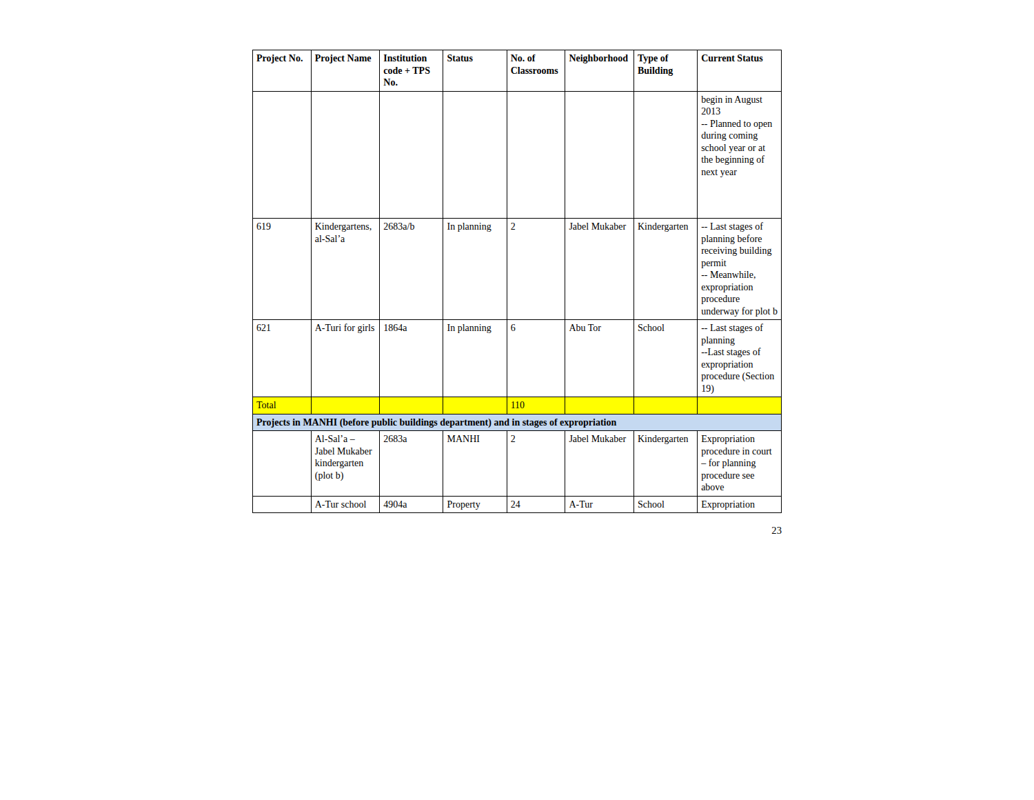| Project No. | Project Name | Institution code + TPS No. | Status | No. of Classrooms | Neighborhood | Type of Building | Current Status |
| --- | --- | --- | --- | --- | --- | --- | --- |
| | | | | | | | begin in August 2013 -- Planned to open during coming school year or at the beginning of next year |
| 619 | Kindergartens, al-Sal’a | 2683a/b | In planning | 2 | Jabel Mukaber | Kindergarten | -- Last stages of planning before receiving building permit -- Meanwhile, expropriation procedure underway for plot b |
| 621 | A-Turi for girls | 1864a | In planning | 6 | Abu Tor | School | -- Last stages of planning --Last stages of expropriation procedure (Section 19) |
| Total | | | | 110 | | | |
| Projects in MANHI (before public buildings department) and in stages of expropriation |
| | Al-Sal’a – Jabel Mukaber kindergarten (plot b) | 2683a | MANHI | 2 | Jabel Mukaber | Kindergarten | Expropriation procedure in court – for planning procedure see above |
| | A-Tur school | 4904a | Property | 24 | A-Tur | School | Expropriation |
23